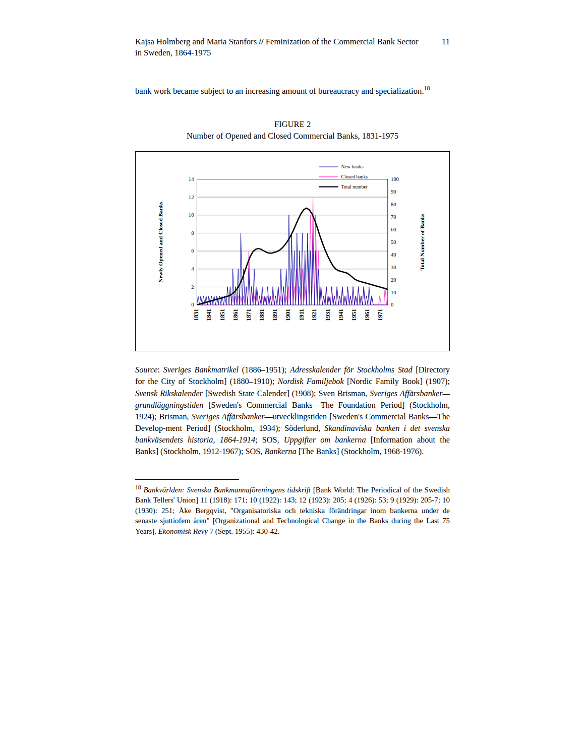Kajsa Holmberg and Maria Stanfors // Feminization of the Commercial Bank Sector in Sweden, 1864-1975
11
bank work became subject to an increasing amount of bureaucracy and specialization.18
FIGURE 2
Number of Opened and Closed Commercial Banks, 1831-1975
New banks Closed banks Total number 14 12 10 8 6 4 2 0 100 90 80 70 60 50 40 30 20 10 0 Newly Opened and Closed Banks Total Number of Banks 1831 1841 1851 1861 1871 1881 1891 1901 1911 1921 1931 1941 1951 1961 1971
Source: Sveriges Bankmatrikel (1886–1951); Adresskalender för Stockholms Stad [Directory for the City of Stockholm] (1880–1910); Nordisk Familjebok [Nordic Family Book] (1907); Svensk Rikskalender [Swedish State Calender] (1908); Sven Brisman, Sveriges Affärsbanker—grundläggningstiden [Sweden's Commercial Banks—The Foundation Period] (Stockholm, 1924); Brisman, Sveriges Affärsbanker—utvecklingstiden [Sweden's Commercial Banks—The Develop-ment Period] (Stockholm, 1934); Söderlund, Skandinaviska banken i det svenska bankväsendets historia, 1864-1914; SOS, Uppgifter om bankerna [Information about the Banks] (Stockholm, 1912-1967); SOS, Bankerna [The Banks] (Stockholm, 1968-1976).
18 Bankvärlden: Svenska Bankmannaföreningens tidskrift [Bank World: The Periodical of the Swedish Bank Tellers' Union] 11 (1918): 171; 10 (1922): 143; 12 (1923): 205; 4 (1926): 53; 9 (1929): 205-7; 10 (1930): 251; Åke Bergqvist, "Organisatoriska och tekniska förändringar inom bankerna under de senaste sjuttiofem åren" [Organizational and Technological Change in the Banks during the Last 75 Years], Ekonomisk Revy 7 (Sept. 1955): 430-42.